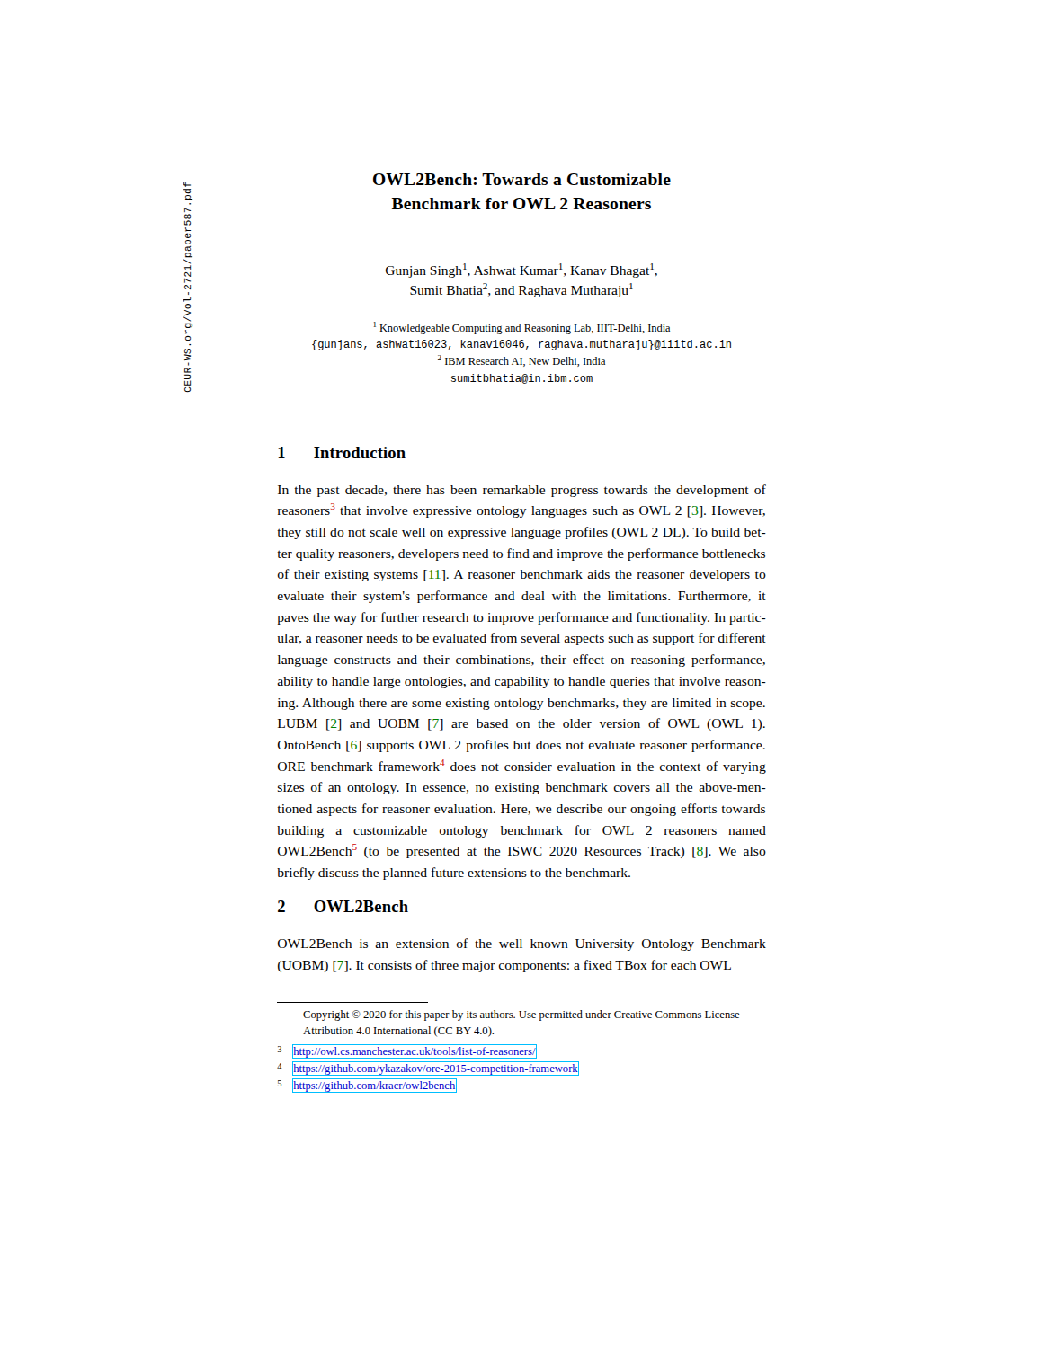CEUR-WS.org/Vol-2721/paper587.pdf
OWL2Bench: Towards a Customizable
Benchmark for OWL 2 Reasoners
Gunjan Singh1, Ashwat Kumar1, Kanav Bhagat1,
Sumit Bhatia2, and Raghava Mutharaju1
1 Knowledgeable Computing and Reasoning Lab, IIIT-Delhi, India
{gunjans, ashwat16023, kanav16046, raghava.mutharaju}@iiitd.ac.in
2 IBM Research AI, New Delhi, India
sumitbhatia@in.ibm.com
1 Introduction
In the past decade, there has been remarkable progress towards the development of reasoners3 that involve expressive ontology languages such as OWL 2 [3]. However, they still do not scale well on expressive language profiles (OWL 2 DL). To build better quality reasoners, developers need to find and improve the performance bottlenecks of their existing systems [11]. A reasoner benchmark aids the reasoner developers to evaluate their system's performance and deal with the limitations. Furthermore, it paves the way for further research to improve performance and functionality. In particular, a reasoner needs to be evaluated from several aspects such as support for different language constructs and their combinations, their effect on reasoning performance, ability to handle large ontologies, and capability to handle queries that involve reasoning. Although there are some existing ontology benchmarks, they are limited in scope. LUBM [2] and UOBM [7] are based on the older version of OWL (OWL 1). OntoBench [6] supports OWL 2 profiles but does not evaluate reasoner performance. ORE benchmark framework4 does not consider evaluation in the context of varying sizes of an ontology. In essence, no existing benchmark covers all the above-mentioned aspects for reasoner evaluation. Here, we describe our ongoing efforts towards building a customizable ontology benchmark for OWL 2 reasoners named OWL2Bench5 (to be presented at the ISWC 2020 Resources Track) [8]. We also briefly discuss the planned future extensions to the benchmark.
2 OWL2Bench
OWL2Bench is an extension of the well known University Ontology Benchmark (UOBM) [7]. It consists of three major components: a fixed TBox for each OWL
Copyright © 2020 for this paper by its authors. Use permitted under Creative Commons License Attribution 4.0 International (CC BY 4.0).
3
http://owl.cs.manchester.ac.uk/tools/list-of-reasoners/
4
https://github.com/ykazakov/ore-2015-competition-framework
5
https://github.com/kracr/owl2bench